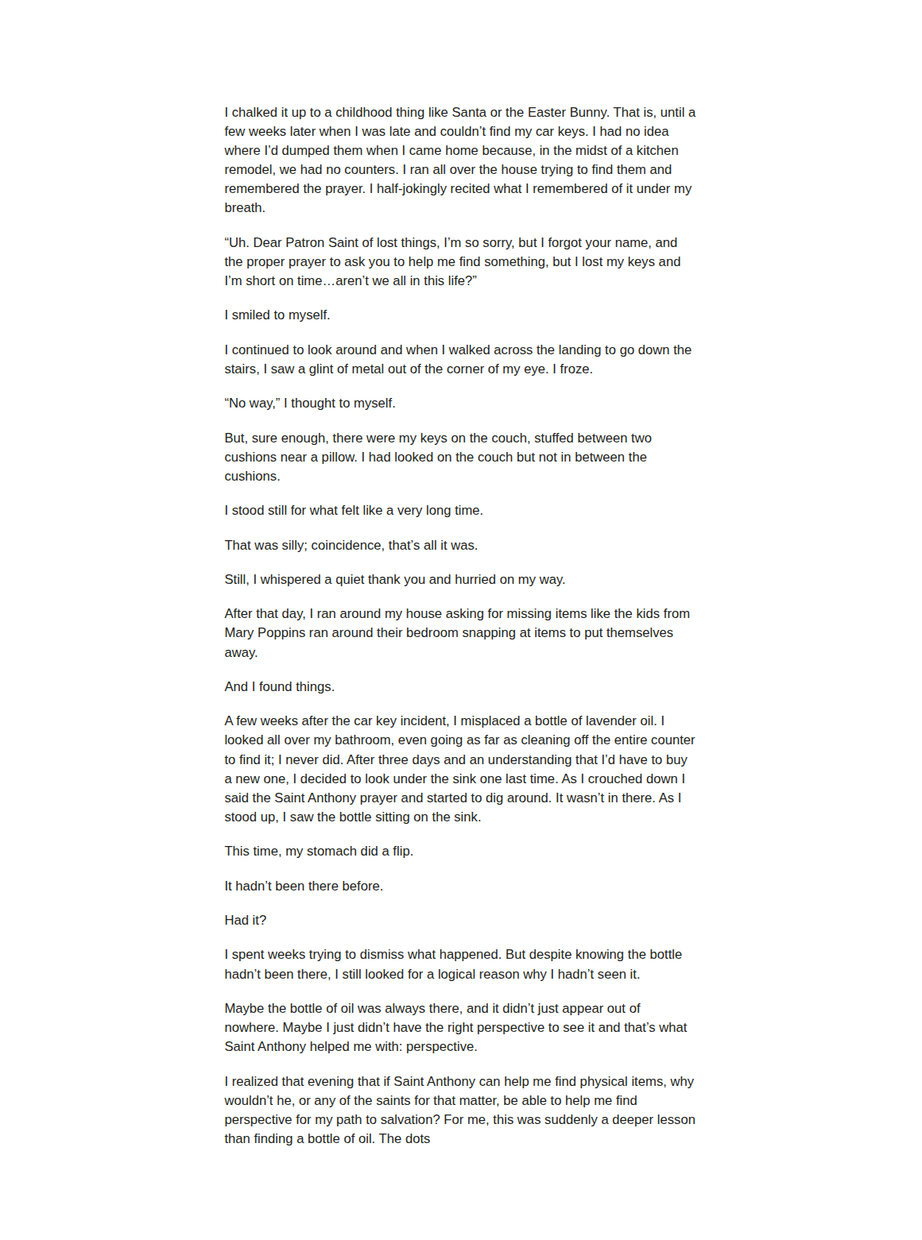I chalked it up to a childhood thing like Santa or the Easter Bunny. That is, until a few weeks later when I was late and couldn’t find my car keys. I had no idea where I’d dumped them when I came home because, in the midst of a kitchen remodel, we had no counters. I ran all over the house trying to find them and remembered the prayer. I half-jokingly recited what I remembered of it under my breath.
“Uh. Dear Patron Saint of lost things, I’m so sorry, but I forgot your name, and the proper prayer to ask you to help me find something, but I lost my keys and I’m short on time…aren’t we all in this life?”
I smiled to myself.
I continued to look around and when I walked across the landing to go down the stairs, I saw a glint of metal out of the corner of my eye. I froze.
“No way,” I thought to myself.
But, sure enough, there were my keys on the couch, stuffed between two cushions near a pillow. I had looked on the couch but not in between the cushions.
I stood still for what felt like a very long time.
That was silly; coincidence, that’s all it was.
Still, I whispered a quiet thank you and hurried on my way.
After that day, I ran around my house asking for missing items like the kids from Mary Poppins ran around their bedroom snapping at items to put themselves away.
And I found things.
A few weeks after the car key incident, I misplaced a bottle of lavender oil. I looked all over my bathroom, even going as far as cleaning off the entire counter to find it; I never did. After three days and an understanding that I’d have to buy a new one, I decided to look under the sink one last time. As I crouched down I said the Saint Anthony prayer and started to dig around. It wasn’t in there. As I stood up, I saw the bottle sitting on the sink.
This time, my stomach did a flip.
It hadn’t been there before.
Had it?
I spent weeks trying to dismiss what happened. But despite knowing the bottle hadn’t been there, I still looked for a logical reason why I hadn’t seen it.
Maybe the bottle of oil was always there, and it didn’t just appear out of nowhere. Maybe I just didn’t have the right perspective to see it and that’s what Saint Anthony helped me with: perspective.
I realized that evening that if Saint Anthony can help me find physical items, why wouldn’t he, or any of the saints for that matter, be able to help me find perspective for my path to salvation? For me, this was suddenly a deeper lesson than finding a bottle of oil. The dots